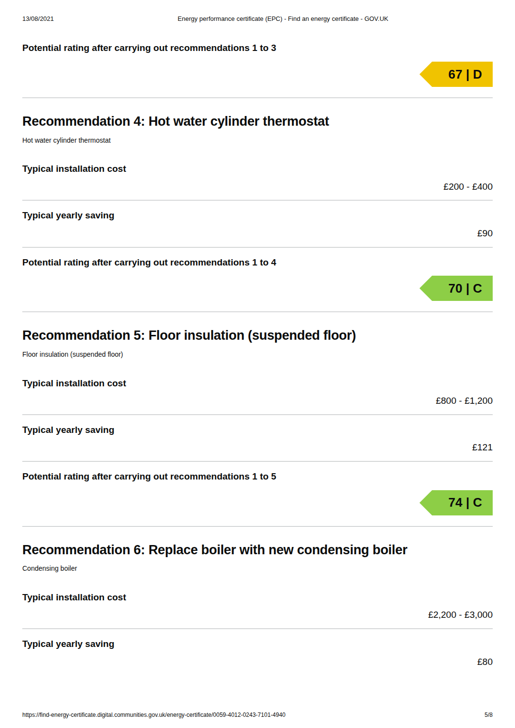13/08/2021
Energy performance certificate (EPC) - Find an energy certificate - GOV.UK
Potential rating after carrying out recommendations 1 to 3
67 | D
Recommendation 4: Hot water cylinder thermostat
Hot water cylinder thermostat
Typical installation cost
£200 - £400
Typical yearly saving
£90
Potential rating after carrying out recommendations 1 to 4
70 | C
Recommendation 5: Floor insulation (suspended floor)
Floor insulation (suspended floor)
Typical installation cost
£800 - £1,200
Typical yearly saving
£121
Potential rating after carrying out recommendations 1 to 5
74 | C
Recommendation 6: Replace boiler with new condensing boiler
Condensing boiler
Typical installation cost
£2,200 - £3,000
Typical yearly saving
£80
https://find-energy-certificate.digital.communities.gov.uk/energy-certificate/0059-4012-0243-7101-4940
5/8